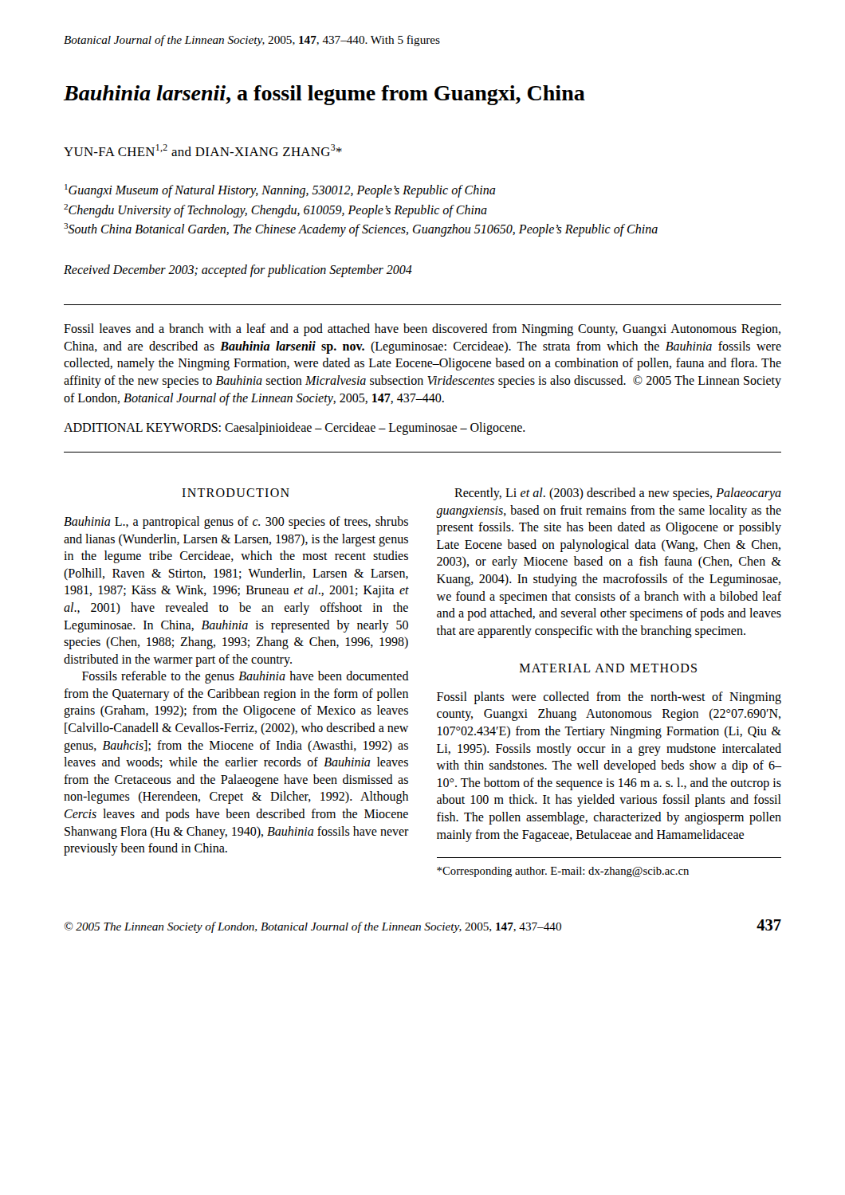Botanical Journal of the Linnean Society, 2005, 147, 437–440. With 5 figures
Bauhinia larsenii, a fossil legume from Guangxi, China
YUN-FA CHEN1,2 and DIAN-XIANG ZHANG3*
1Guangxi Museum of Natural History, Nanning, 530012, People’s Republic of China
2Chengdu University of Technology, Chengdu, 610059, People’s Republic of China
3South China Botanical Garden, The Chinese Academy of Sciences, Guangzhou 510650, People’s Republic of China
Received December 2003; accepted for publication September 2004
Fossil leaves and a branch with a leaf and a pod attached have been discovered from Ningming County, Guangxi Autonomous Region, China, and are described as Bauhinia larsenii sp. nov. (Leguminosae: Cercideae). The strata from which the Bauhinia fossils were collected, namely the Ningming Formation, were dated as Late Eocene–Oligocene based on a combination of pollen, fauna and flora. The affinity of the new species to Bauhinia section Micralvesia subsection Viridescentes species is also discussed. © 2005 The Linnean Society of London, Botanical Journal of the Linnean Society, 2005, 147, 437–440.
ADDITIONAL KEYWORDS: Caesalpinioideae – Cercideae – Leguminosae – Oligocene.
INTRODUCTION
Bauhinia L., a pantropical genus of c. 300 species of trees, shrubs and lianas (Wunderlin, Larsen & Larsen, 1987), is the largest genus in the legume tribe Cercideae, which the most recent studies (Polhill, Raven & Stirton, 1981; Wunderlin, Larsen & Larsen, 1981, 1987; Käss & Wink, 1996; Bruneau et al., 2001; Kajita et al., 2001) have revealed to be an early offshoot in the Leguminosae. In China, Bauhinia is represented by nearly 50 species (Chen, 1988; Zhang, 1993; Zhang & Chen, 1996, 1998) distributed in the warmer part of the country.
Fossils referable to the genus Bauhinia have been documented from the Quaternary of the Caribbean region in the form of pollen grains (Graham, 1992); from the Oligocene of Mexico as leaves [Calvillo-Canadell & Cevallos-Ferriz, (2002), who described a new genus, Bauhcis]; from the Miocene of India (Awasthi, 1992) as leaves and woods; while the earlier records of Bauhinia leaves from the Cretaceous and the Palaeogene have been dismissed as non-legumes (Herendeen, Crepet & Dilcher, 1992). Although Cercis leaves and pods have been described from the Miocene Shanwang Flora (Hu & Chaney, 1940), Bauhinia fossils have never previously been found in China.
Recently, Li et al. (2003) described a new species, Palaeocarya guangxiensis, based on fruit remains from the same locality as the present fossils. The site has been dated as Oligocene or possibly Late Eocene based on palynological data (Wang, Chen & Chen, 2003), or early Miocene based on a fish fauna (Chen, Chen & Kuang, 2004). In studying the macrofossils of the Leguminosae, we found a specimen that consists of a branch with a bilobed leaf and a pod attached, and several other specimens of pods and leaves that are apparently conspecific with the branching specimen.
MATERIAL AND METHODS
Fossil plants were collected from the north-west of Ningming county, Guangxi Zhuang Autonomous Region (22°07.690′N, 107°02.434′E) from the Tertiary Ningming Formation (Li, Qiu & Li, 1995). Fossils mostly occur in a grey mudstone intercalated with thin sandstones. The well developed beds show a dip of 6–10°. The bottom of the sequence is 146 m a. s. l., and the outcrop is about 100 m thick. It has yielded various fossil plants and fossil fish. The pollen assemblage, characterized by angiosperm pollen mainly from the Fagaceae, Betulaceae and Hamamelidaceae
*Corresponding author. E-mail: dx-zhang@scib.ac.cn
© 2005 The Linnean Society of London, Botanical Journal of the Linnean Society, 2005, 147, 437–440 437